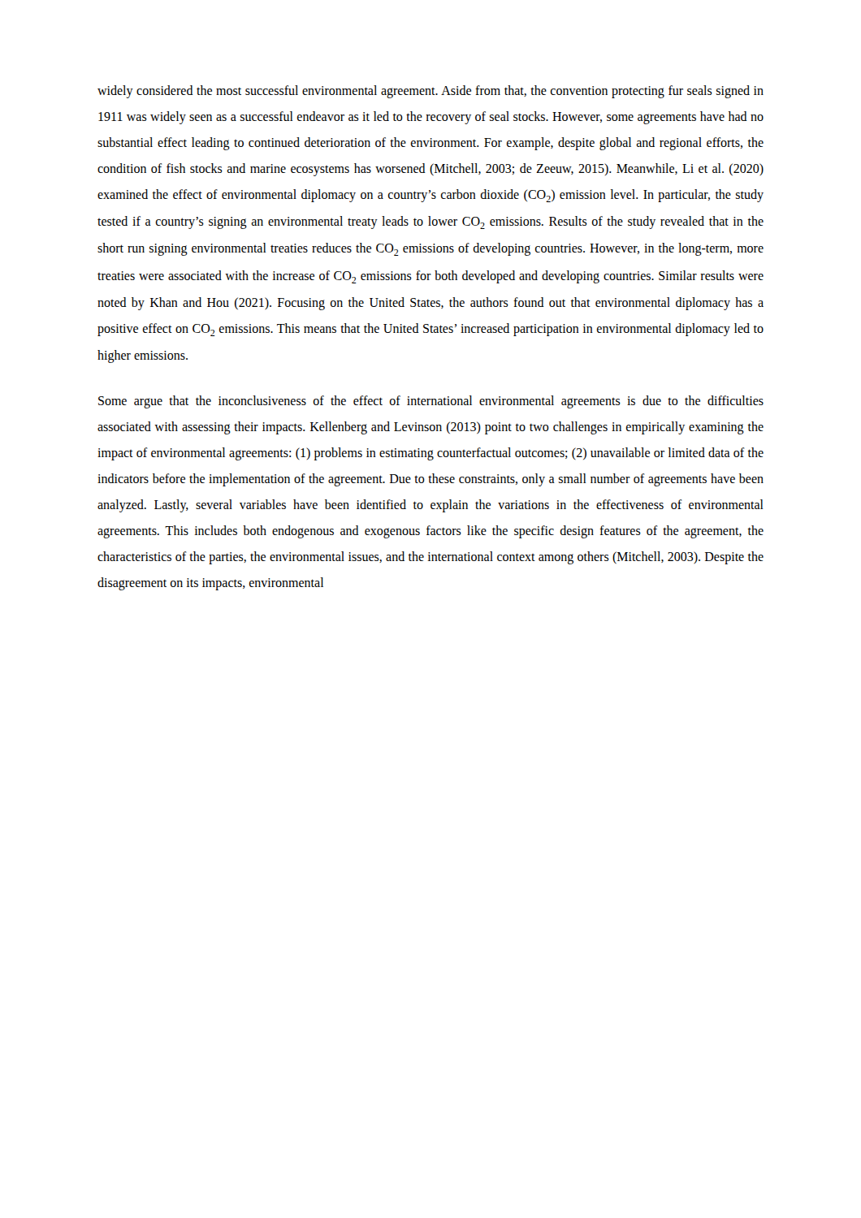widely considered the most successful environmental agreement. Aside from that, the convention protecting fur seals signed in 1911 was widely seen as a successful endeavor as it led to the recovery of seal stocks. However, some agreements have had no substantial effect leading to continued deterioration of the environment. For example, despite global and regional efforts, the condition of fish stocks and marine ecosystems has worsened (Mitchell, 2003; de Zeeuw, 2015). Meanwhile, Li et al. (2020) examined the effect of environmental diplomacy on a country’s carbon dioxide (CO2) emission level. In particular, the study tested if a country’s signing an environmental treaty leads to lower CO2 emissions. Results of the study revealed that in the short run signing environmental treaties reduces the CO2 emissions of developing countries. However, in the long-term, more treaties were associated with the increase of CO2 emissions for both developed and developing countries. Similar results were noted by Khan and Hou (2021). Focusing on the United States, the authors found out that environmental diplomacy has a positive effect on CO2 emissions. This means that the United States’ increased participation in environmental diplomacy led to higher emissions.
Some argue that the inconclusiveness of the effect of international environmental agreements is due to the difficulties associated with assessing their impacts. Kellenberg and Levinson (2013) point to two challenges in empirically examining the impact of environmental agreements: (1) problems in estimating counterfactual outcomes; (2) unavailable or limited data of the indicators before the implementation of the agreement. Due to these constraints, only a small number of agreements have been analyzed. Lastly, several variables have been identified to explain the variations in the effectiveness of environmental agreements. This includes both endogenous and exogenous factors like the specific design features of the agreement, the characteristics of the parties, the environmental issues, and the international context among others (Mitchell, 2003). Despite the disagreement on its impacts, environmental